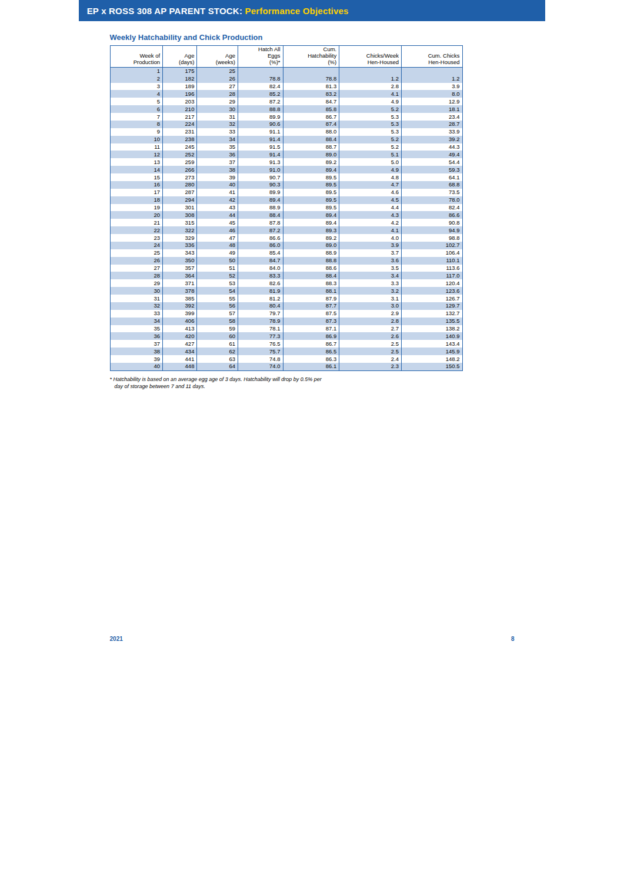EP x ROSS 308 AP PARENT STOCK: Performance Objectives
Weekly Hatchability and Chick Production
| Week of Production | Age (days) | Age (weeks) | Hatch All Eggs (%)* | Cum. Hatchability (%) | Chicks/Week Hen-Housed | Cum. Chicks Hen-Housed |
| --- | --- | --- | --- | --- | --- | --- |
| 1 | 175 | 25 | | | | |
| 2 | 182 | 26 | 78.8 | 78.8 | 1.2 | 1.2 |
| 3 | 189 | 27 | 82.4 | 81.3 | 2.8 | 3.9 |
| 4 | 196 | 28 | 85.2 | 83.2 | 4.1 | 8.0 |
| 5 | 203 | 29 | 87.2 | 84.7 | 4.9 | 12.9 |
| 6 | 210 | 30 | 88.8 | 85.8 | 5.2 | 18.1 |
| 7 | 217 | 31 | 89.9 | 86.7 | 5.3 | 23.4 |
| 8 | 224 | 32 | 90.6 | 87.4 | 5.3 | 28.7 |
| 9 | 231 | 33 | 91.1 | 88.0 | 5.3 | 33.9 |
| 10 | 238 | 34 | 91.4 | 88.4 | 5.2 | 39.2 |
| 11 | 245 | 35 | 91.5 | 88.7 | 5.2 | 44.3 |
| 12 | 252 | 36 | 91.4 | 89.0 | 5.1 | 49.4 |
| 13 | 259 | 37 | 91.3 | 89.2 | 5.0 | 54.4 |
| 14 | 266 | 38 | 91.0 | 89.4 | 4.9 | 59.3 |
| 15 | 273 | 39 | 90.7 | 89.5 | 4.8 | 64.1 |
| 16 | 280 | 40 | 90.3 | 89.5 | 4.7 | 68.8 |
| 17 | 287 | 41 | 89.9 | 89.5 | 4.6 | 73.5 |
| 18 | 294 | 42 | 89.4 | 89.5 | 4.5 | 78.0 |
| 19 | 301 | 43 | 88.9 | 89.5 | 4.4 | 82.4 |
| 20 | 308 | 44 | 88.4 | 89.4 | 4.3 | 86.6 |
| 21 | 315 | 45 | 87.8 | 89.4 | 4.2 | 90.8 |
| 22 | 322 | 46 | 87.2 | 89.3 | 4.1 | 94.9 |
| 23 | 329 | 47 | 86.6 | 89.2 | 4.0 | 98.8 |
| 24 | 336 | 48 | 86.0 | 89.0 | 3.9 | 102.7 |
| 25 | 343 | 49 | 85.4 | 88.9 | 3.7 | 106.4 |
| 26 | 350 | 50 | 84.7 | 88.8 | 3.6 | 110.1 |
| 27 | 357 | 51 | 84.0 | 88.6 | 3.5 | 113.6 |
| 28 | 364 | 52 | 83.3 | 88.4 | 3.4 | 117.0 |
| 29 | 371 | 53 | 82.6 | 88.3 | 3.3 | 120.4 |
| 30 | 378 | 54 | 81.9 | 88.1 | 3.2 | 123.6 |
| 31 | 385 | 55 | 81.2 | 87.9 | 3.1 | 126.7 |
| 32 | 392 | 56 | 80.4 | 87.7 | 3.0 | 129.7 |
| 33 | 399 | 57 | 79.7 | 87.5 | 2.9 | 132.7 |
| 34 | 406 | 58 | 78.9 | 87.3 | 2.8 | 135.5 |
| 35 | 413 | 59 | 78.1 | 87.1 | 2.7 | 138.2 |
| 36 | 420 | 60 | 77.3 | 86.9 | 2.6 | 140.9 |
| 37 | 427 | 61 | 76.5 | 86.7 | 2.5 | 143.4 |
| 38 | 434 | 62 | 75.7 | 86.5 | 2.5 | 145.9 |
| 39 | 441 | 63 | 74.8 | 86.3 | 2.4 | 148.2 |
| 40 | 448 | 64 | 74.0 | 86.1 | 2.3 | 150.5 |
* Hatchability is based on an average egg age of 3 days. Hatchability will drop by 0.5% per day of storage between 7 and 11 days.
2021 8